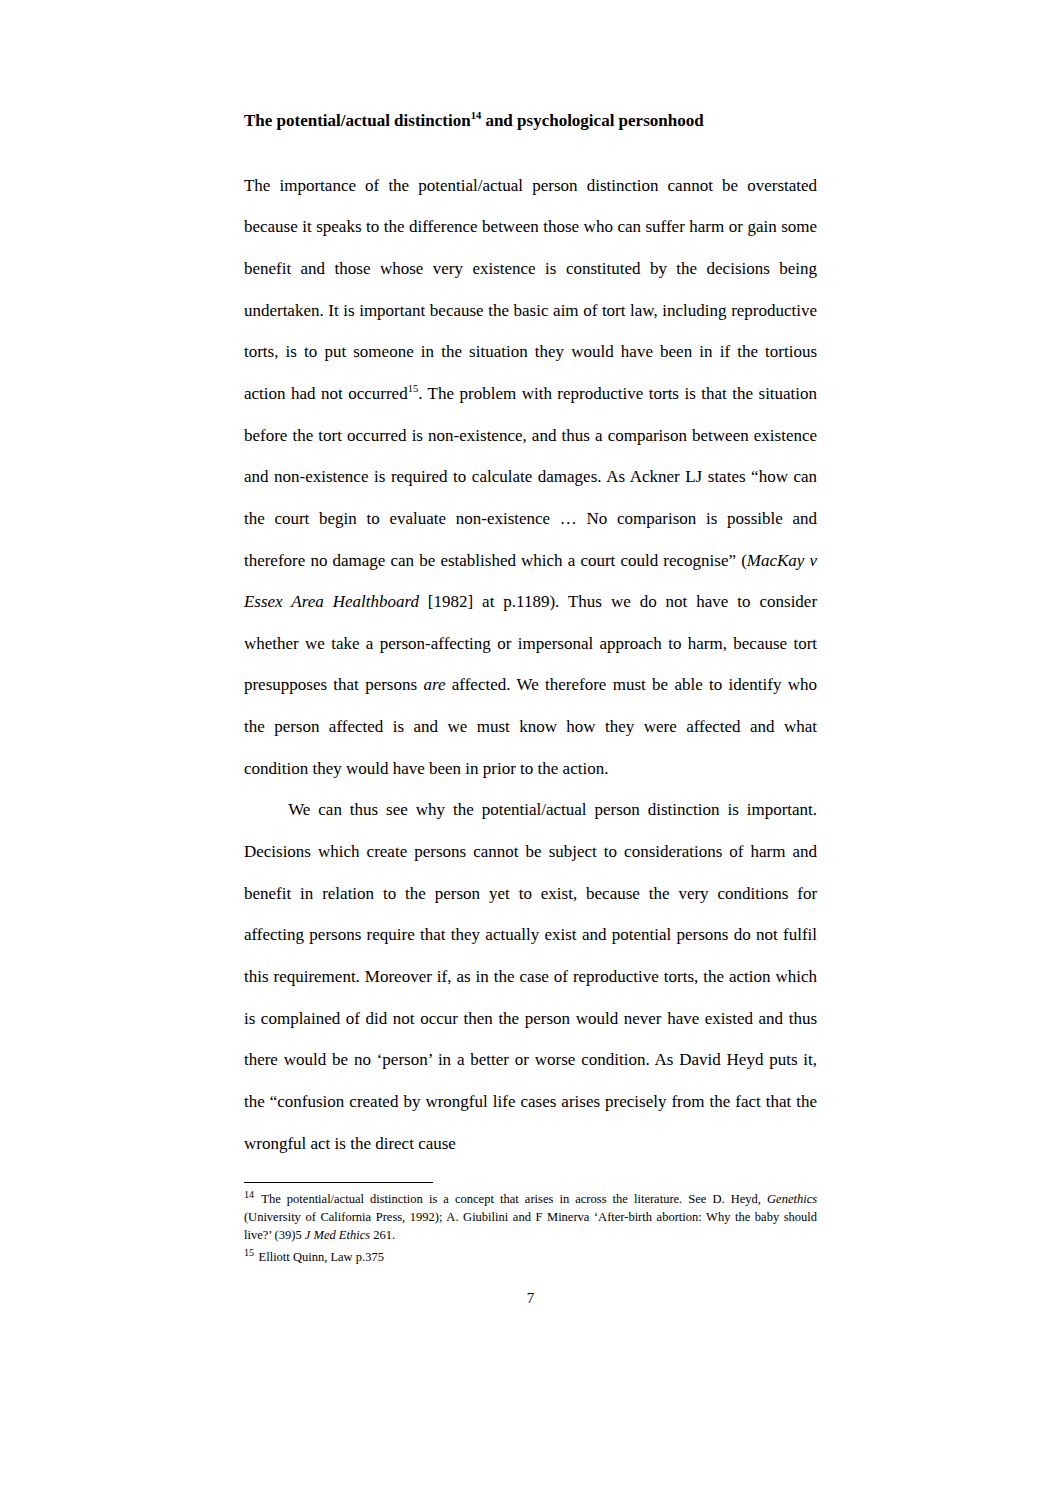The potential/actual distinction14 and psychological personhood
The importance of the potential/actual person distinction cannot be overstated because it speaks to the difference between those who can suffer harm or gain some benefit and those whose very existence is constituted by the decisions being undertaken. It is important because the basic aim of tort law, including reproductive torts, is to put someone in the situation they would have been in if the tortious action had not occurred15. The problem with reproductive torts is that the situation before the tort occurred is non-existence, and thus a comparison between existence and non-existence is required to calculate damages. As Ackner LJ states “how can the court begin to evaluate non-existence … No comparison is possible and therefore no damage can be established which a court could recognise” (MacKay v Essex Area Healthboard [1982] at p.1189). Thus we do not have to consider whether we take a person-affecting or impersonal approach to harm, because tort presupposes that persons are affected. We therefore must be able to identify who the person affected is and we must know how they were affected and what condition they would have been in prior to the action.
We can thus see why the potential/actual person distinction is important. Decisions which create persons cannot be subject to considerations of harm and benefit in relation to the person yet to exist, because the very conditions for affecting persons require that they actually exist and potential persons do not fulfil this requirement. Moreover if, as in the case of reproductive torts, the action which is complained of did not occur then the person would never have existed and thus there would be no ‘person’ in a better or worse condition. As David Heyd puts it, the “confusion created by wrongful life cases arises precisely from the fact that the wrongful act is the direct cause
14 The potential/actual distinction is a concept that arises in across the literature. See D. Heyd, Genethics (University of California Press, 1992); A. Giubilini and F Minerva ‘After-birth abortion: Why the baby should live?’ (39)5 J Med Ethics 261.
15 Elliott Quinn, Law p.375
7